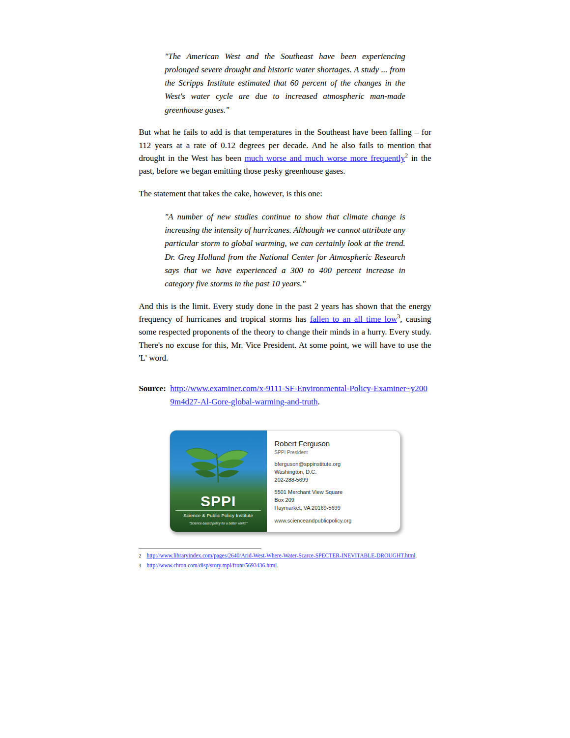"The American West and the Southeast have been experiencing prolonged severe drought and historic water shortages. A study ... from the Scripps Institute estimated that 60 percent of the changes in the West's water cycle are due to increased atmospheric man-made greenhouse gases."
But what he fails to add is that temperatures in the Southeast have been falling – for 112 years at a rate of 0.12 degrees per decade. And he also fails to mention that drought in the West has been much worse and much worse more frequently2 in the past, before we began emitting those pesky greenhouse gases.
The statement that takes the cake, however, is this one:
"A number of new studies continue to show that climate change is increasing the intensity of hurricanes. Although we cannot attribute any particular storm to global warming, we can certainly look at the trend. Dr. Greg Holland from the National Center for Atmospheric Research says that we have experienced a 300 to 400 percent increase in category five storms in the past 10 years."
And this is the limit. Every study done in the past 2 years has shown that the energy frequency of hurricanes and tropical storms has fallen to an all time low3, causing some respected proponents of the theory to change their minds in a hurry. Every study. There's no excuse for this, Mr. Vice President. At some point, we will have to use the 'L' word.
Source:
http://www.examiner.com/x-9111-SF-Environmental-Policy-Examiner~y2009m4d27-Al-Gore-global-warming-and-truth.
SPPI
Science & Public Policy Institute
"Science-based policy for a better world."
Robert Ferguson
SPPI President
bferguson@sppinstitute.org
Washington, D.C.
202-288-5699
5501 Merchant View Square
Box 209
Haymarket, VA 20169-5699
www.scienceandpublicpolicy.org
2
http://www.libraryindex.com/pages/2640/Arid-West-Where-Water-Scarce-SPECTER-INEVITABLE-DROUGHT.html.
3
http://www.chron.com/disp/story.mpl/front/5693436.html.